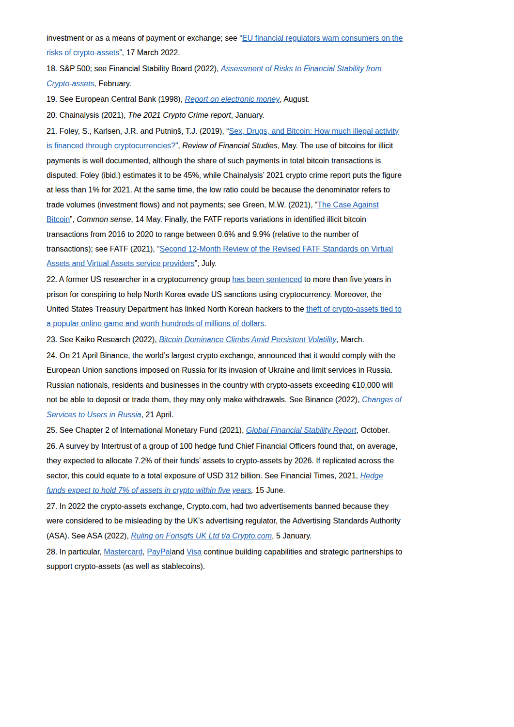investment or as a means of payment or exchange; see “EU financial regulators warn consumers on the risks of crypto-assets”, 17 March 2022.
18. S&P 500; see Financial Stability Board (2022), Assessment of Risks to Financial Stability from Crypto-assets, February.
19. See European Central Bank (1998), Report on electronic money, August.
20. Chainalysis (2021), The 2021 Crypto Crime report, January.
21. Foley, S., Karlsen, J.R. and Putniņš, T.J. (2019), “Sex, Drugs, and Bitcoin: How much illegal activity is financed through cryptocurrencies?”, Review of Financial Studies, May. The use of bitcoins for illicit payments is well documented, although the share of such payments in total bitcoin transactions is disputed. Foley (ibid.) estimates it to be 45%, while Chainalysis’ 2021 crypto crime report puts the figure at less than 1% for 2021. At the same time, the low ratio could be because the denominator refers to trade volumes (investment flows) and not payments; see Green, M.W. (2021), “The Case Against Bitcoin”, Common sense, 14 May. Finally, the FATF reports variations in identified illicit bitcoin transactions from 2016 to 2020 to range between 0.6% and 9.9% (relative to the number of transactions); see FATF (2021), “Second 12-Month Review of the Revised FATF Standards on Virtual Assets and Virtual Assets service providers”, July.
22. A former US researcher in a cryptocurrency group has been sentenced to more than five years in prison for conspiring to help North Korea evade US sanctions using cryptocurrency. Moreover, the United States Treasury Department has linked North Korean hackers to the theft of crypto-assets tied to a popular online game and worth hundreds of millions of dollars.
23. See Kaiko Research (2022), Bitcoin Dominance Climbs Amid Persistent Volatility, March.
24. On 21 April Binance, the world’s largest crypto exchange, announced that it would comply with the European Union sanctions imposed on Russia for its invasion of Ukraine and limit services in Russia. Russian nationals, residents and businesses in the country with crypto-assets exceeding €10,000 will not be able to deposit or trade them, they may only make withdrawals. See Binance (2022), Changes of Services to Users in Russia, 21 April.
25. See Chapter 2 of International Monetary Fund (2021), Global Financial Stability Report, October.
26. A survey by Intertrust of a group of 100 hedge fund Chief Financial Officers found that, on average, they expected to allocate 7.2% of their funds’ assets to crypto-assets by 2026. If replicated across the sector, this could equate to a total exposure of USD 312 billion. See Financial Times, 2021, Hedge funds expect to hold 7% of assets in crypto within five years, 15 June.
27. In 2022 the crypto-assets exchange, Crypto.com, had two advertisements banned because they were considered to be misleading by the UK’s advertising regulator, the Advertising Standards Authority (ASA). See ASA (2022), Ruling on Forisgfs UK Ltd t/a Crypto.com, 5 January.
28. In particular, Mastercard, PayPaland Visa continue building capabilities and strategic partnerships to support crypto-assets (as well as stablecoins).